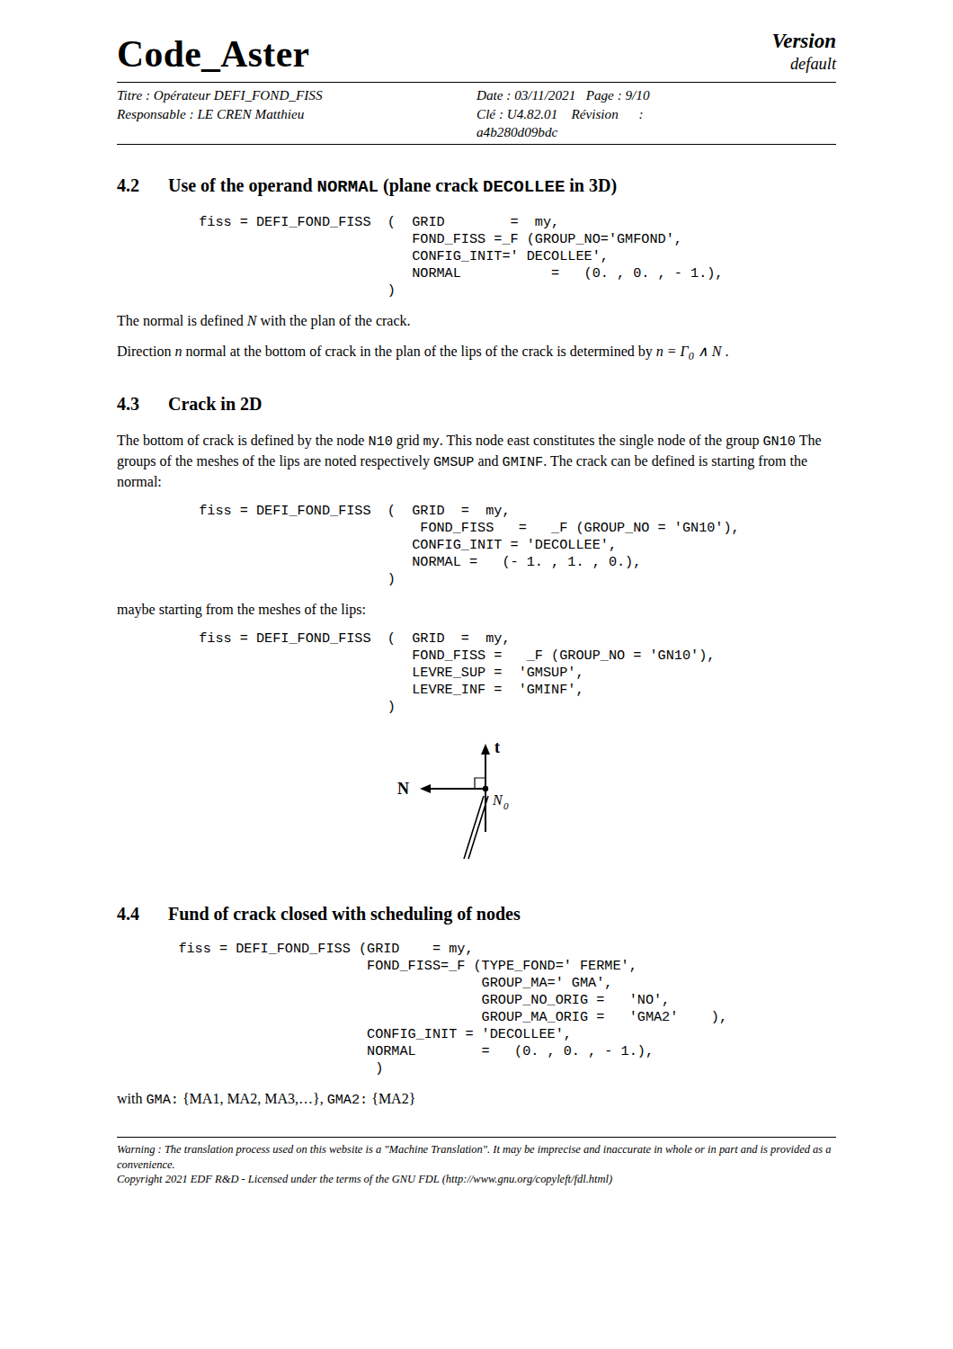Code_Aster
Version
default
| Titre : Opérateur DEFI_FOND_FISS | Date : 03/11/2021 Page : 9/10 |
| Responsable : LE CREN Matthieu | Clé : U4.82.01 Révision : a4b280d09bdc |
4.2 Use of the operand NORMAL (plane crack DECOLLEE in 3D)
fiss = DEFI_FOND_FISS  (  GRID        =  my,
                          FOND_FISS =_F (GROUP_NO='GMFOND',
                          CONFIG_INIT=' DECOLLEE',
                          NORMAL           =   (0. , 0. , - 1.),
                       )
The normal is defined N with the plan of the crack.
Direction n normal at the bottom of crack in the plan of the lips of the crack is determined by n = Γ0 ∧ N .
4.3 Crack in 2D
The bottom of crack is defined by the node N10 grid my. This node east constitutes the single node of the group GN10 The groups of the meshes of the lips are noted respectively GMSUP and GMINF. The crack can be defined is starting from the normal:
fiss = DEFI_FOND_FISS  (  GRID  =  my,
                           FOND_FISS   =   _F (GROUP_NO = 'GN10'),
                          CONFIG_INIT = 'DECOLLEE',
                          NORMAL =   (- 1. , 1. , 0.),
                       )
maybe starting from the meshes of the lips:
fiss = DEFI_FOND_FISS  (  GRID  =  my,
                          FOND_FISS =   _F (GROUP_NO = 'GN10'),
                          LEVRE_SUP =  'GMSUP',
                          LEVRE_INF =  'GMINF',
                       )
t N N 0
4.4 Fund of crack closed with scheduling of nodes
fiss = DEFI_FOND_FISS (GRID    = my,
                       FOND_FISS=_F (TYPE_FOND=' FERME',
                                     GROUP_MA=' GMA',
                                     GROUP_NO_ORIG =   'NO',
                                     GROUP_MA_ORIG =   'GMA2'    ),
                       CONFIG_INIT = 'DECOLLEE',
                       NORMAL        =   (0. , 0. , - 1.),
                        )
with GMA: {MA1, MA2, MA3,…}, GMA2: {MA2}
Warning : The translation process used on this website is a "Machine Translation". It may be imprecise and inaccurate in whole or in part and is provided as a convenience.
Copyright 2021 EDF R&D - Licensed under the terms of the GNU FDL (http://www.gnu.org/copyleft/fdl.html)